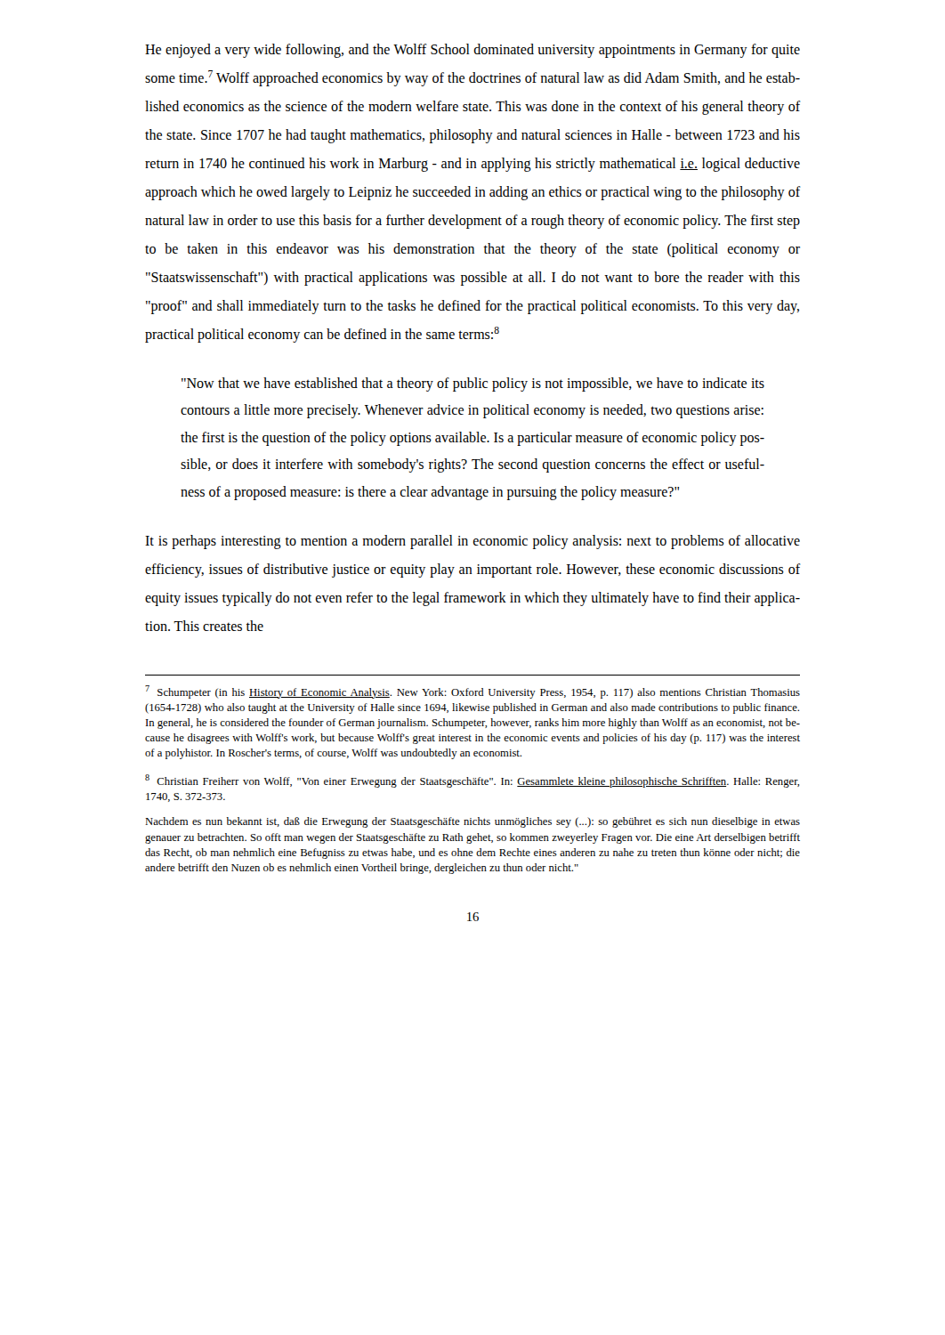He enjoyed a very wide following, and the Wolff School dominated university appointments in Germany for quite some time.7 Wolff approached economics by way of the doctrines of natural law as did Adam Smith, and he established economics as the science of the modern welfare state. This was done in the context of his general theory of the state. Since 1707 he had taught mathematics, philosophy and natural sciences in Halle - between 1723 and his return in 1740 he continued his work in Marburg - and in applying his strictly mathematical i.e. logical deductive approach which he owed largely to Leipniz he succeeded in adding an ethics or practical wing to the philosophy of natural law in order to use this basis for a further development of a rough theory of economic policy. The first step to be taken in this endeavor was his demonstration that the theory of the state (political economy or "Staatswissenschaft") with practical applications was possible at all. I do not want to bore the reader with this "proof" and shall immediately turn to the tasks he defined for the practical political economists. To this very day, practical political economy can be defined in the same terms:8
"Now that we have established that a theory of public policy is not impossible, we have to indicate its contours a little more precisely. Whenever advice in political economy is needed, two questions arise: the first is the question of the policy options available. Is a particular measure of economic policy possible, or does it interfere with somebody's rights? The second question concerns the effect or usefulness of a proposed measure: is there a clear advantage in pursuing the policy measure?"
It is perhaps interesting to mention a modern parallel in economic policy analysis: next to problems of allocative efficiency, issues of distributive justice or equity play an important role. However, these economic discussions of equity issues typically do not even refer to the legal framework in which they ultimately have to find their application. This creates the
7 Schumpeter (in his History of Economic Analysis. New York: Oxford University Press, 1954, p. 117) also mentions Christian Thomasius (1654-1728) who also taught at the University of Halle since 1694, likewise published in German and also made contributions to public finance. In general, he is considered the founder of German journalism. Schumpeter, however, ranks him more highly than Wolff as an economist, not because he disagrees with Wolff's work, but because Wolff's great interest in the economic events and policies of his day (p. 117) was the interest of a polyhistor. In Roscher's terms, of course, Wolff was undoubtedly an economist.
8 Christian Freiherr von Wolff, "Von einer Erwegung der Staatsgeschäfte". In: Gesammlete kleine philosophische Schrifften. Halle: Renger, 1740, S. 372-373.
Nachdem es nun bekannt ist, daß die Erwegung der Staatsgeschäfte nichts unmögliches sey (...): so gebühret es sich nun dieselbige in etwas genauer zu betrachten. So offt man wegen der Staatsgeschäfte zu Rath gehet, so kommen zweyerley Fragen vor. Die eine Art derselbigen betrifft das Recht, ob man nehmlich eine Befugniss zu etwas habe, und es ohne dem Rechte eines anderen zu nahe zu treten thun könne oder nicht; die andere betrifft den Nuzen ob es nehmlich einen Vortheil bringe, dergleichen zu thun oder nicht."
16